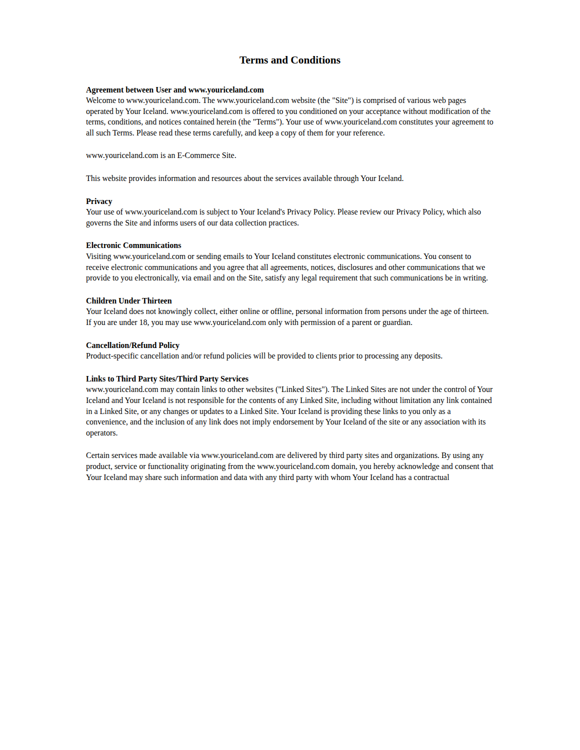Terms and Conditions
Agreement between User and www.youriceland.com
Welcome to www.youriceland.com. The www.youriceland.com website (the "Site") is comprised of various web pages operated by Your Iceland. www.youriceland.com is offered to you conditioned on your acceptance without modification of the terms, conditions, and notices contained herein (the "Terms"). Your use of www.youriceland.com constitutes your agreement to all such Terms. Please read these terms carefully, and keep a copy of them for your reference.
www.youriceland.com is an E-Commerce Site.
This website provides information and resources about the services available through Your Iceland.
Privacy
Your use of www.youriceland.com is subject to Your Iceland's Privacy Policy. Please review our Privacy Policy, which also governs the Site and informs users of our data collection practices.
Electronic Communications
Visiting www.youriceland.com or sending emails to Your Iceland constitutes electronic communications. You consent to receive electronic communications and you agree that all agreements, notices, disclosures and other communications that we provide to you electronically, via email and on the Site, satisfy any legal requirement that such communications be in writing.
Children Under Thirteen
Your Iceland does not knowingly collect, either online or offline, personal information from persons under the age of thirteen. If you are under 18, you may use www.youriceland.com only with permission of a parent or guardian.
Cancellation/Refund Policy
Product-specific cancellation and/or refund policies will be provided to clients prior to processing any deposits.
Links to Third Party Sites/Third Party Services
www.youriceland.com may contain links to other websites ("Linked Sites"). The Linked Sites are not under the control of Your Iceland and Your Iceland is not responsible for the contents of any Linked Site, including without limitation any link contained in a Linked Site, or any changes or updates to a Linked Site. Your Iceland is providing these links to you only as a convenience, and the inclusion of any link does not imply endorsement by Your Iceland of the site or any association with its operators.
Certain services made available via www.youriceland.com are delivered by third party sites and organizations. By using any product, service or functionality originating from the www.youriceland.com domain, you hereby acknowledge and consent that Your Iceland may share such information and data with any third party with whom Your Iceland has a contractual